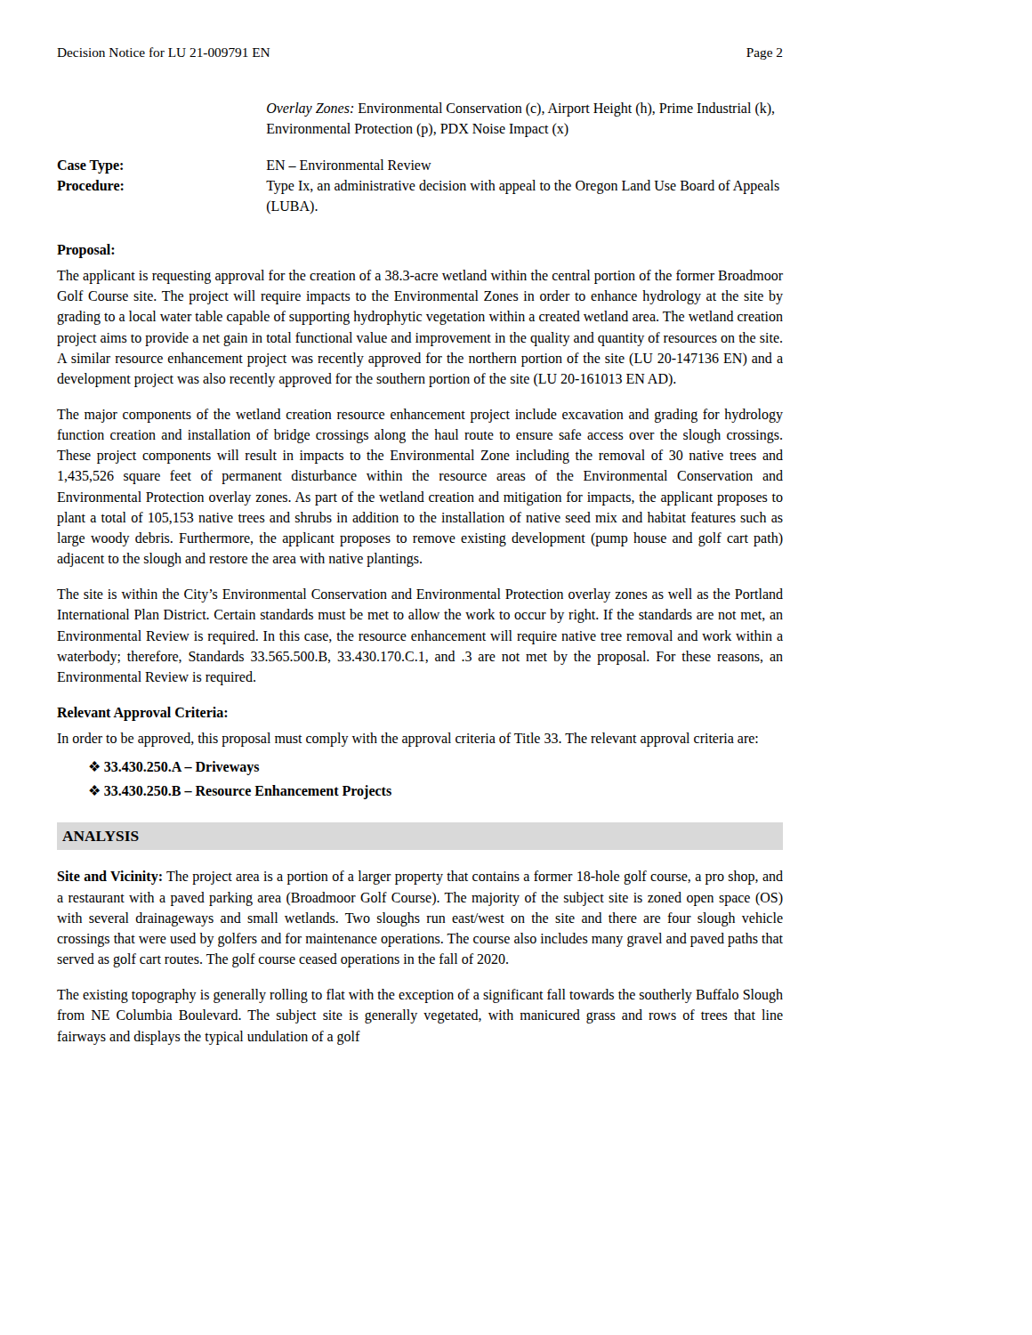Decision Notice for LU 21-009791 EN
Page 2
Overlay Zones: Environmental Conservation (c), Airport Height (h), Prime Industrial (k), Environmental Protection (p), PDX Noise Impact (x)
| Case Type: | EN – Environmental Review |
| Procedure: | Type Ix, an administrative decision with appeal to the Oregon Land Use Board of Appeals (LUBA). |
Proposal:
The applicant is requesting approval for the creation of a 38.3-acre wetland within the central portion of the former Broadmoor Golf Course site. The project will require impacts to the Environmental Zones in order to enhance hydrology at the site by grading to a local water table capable of supporting hydrophytic vegetation within a created wetland area. The wetland creation project aims to provide a net gain in total functional value and improvement in the quality and quantity of resources on the site. A similar resource enhancement project was recently approved for the northern portion of the site (LU 20-147136 EN) and a development project was also recently approved for the southern portion of the site (LU 20-161013 EN AD).
The major components of the wetland creation resource enhancement project include excavation and grading for hydrology function creation and installation of bridge crossings along the haul route to ensure safe access over the slough crossings. These project components will result in impacts to the Environmental Zone including the removal of 30 native trees and 1,435,526 square feet of permanent disturbance within the resource areas of the Environmental Conservation and Environmental Protection overlay zones. As part of the wetland creation and mitigation for impacts, the applicant proposes to plant a total of 105,153 native trees and shrubs in addition to the installation of native seed mix and habitat features such as large woody debris. Furthermore, the applicant proposes to remove existing development (pump house and golf cart path) adjacent to the slough and restore the area with native plantings.
The site is within the City’s Environmental Conservation and Environmental Protection overlay zones as well as the Portland International Plan District. Certain standards must be met to allow the work to occur by right. If the standards are not met, an Environmental Review is required. In this case, the resource enhancement will require native tree removal and work within a waterbody; therefore, Standards 33.565.500.B, 33.430.170.C.1, and .3 are not met by the proposal. For these reasons, an Environmental Review is required.
Relevant Approval Criteria:
In order to be approved, this proposal must comply with the approval criteria of Title 33. The relevant approval criteria are:
33.430.250.A – Driveways
33.430.250.B – Resource Enhancement Projects
ANALYSIS
Site and Vicinity: The project area is a portion of a larger property that contains a former 18-hole golf course, a pro shop, and a restaurant with a paved parking area (Broadmoor Golf Course). The majority of the subject site is zoned open space (OS) with several drainageways and small wetlands. Two sloughs run east/west on the site and there are four slough vehicle crossings that were used by golfers and for maintenance operations. The course also includes many gravel and paved paths that served as golf cart routes. The golf course ceased operations in the fall of 2020.
The existing topography is generally rolling to flat with the exception of a significant fall towards the southerly Buffalo Slough from NE Columbia Boulevard. The subject site is generally vegetated, with manicured grass and rows of trees that line fairways and displays the typical undulation of a golf